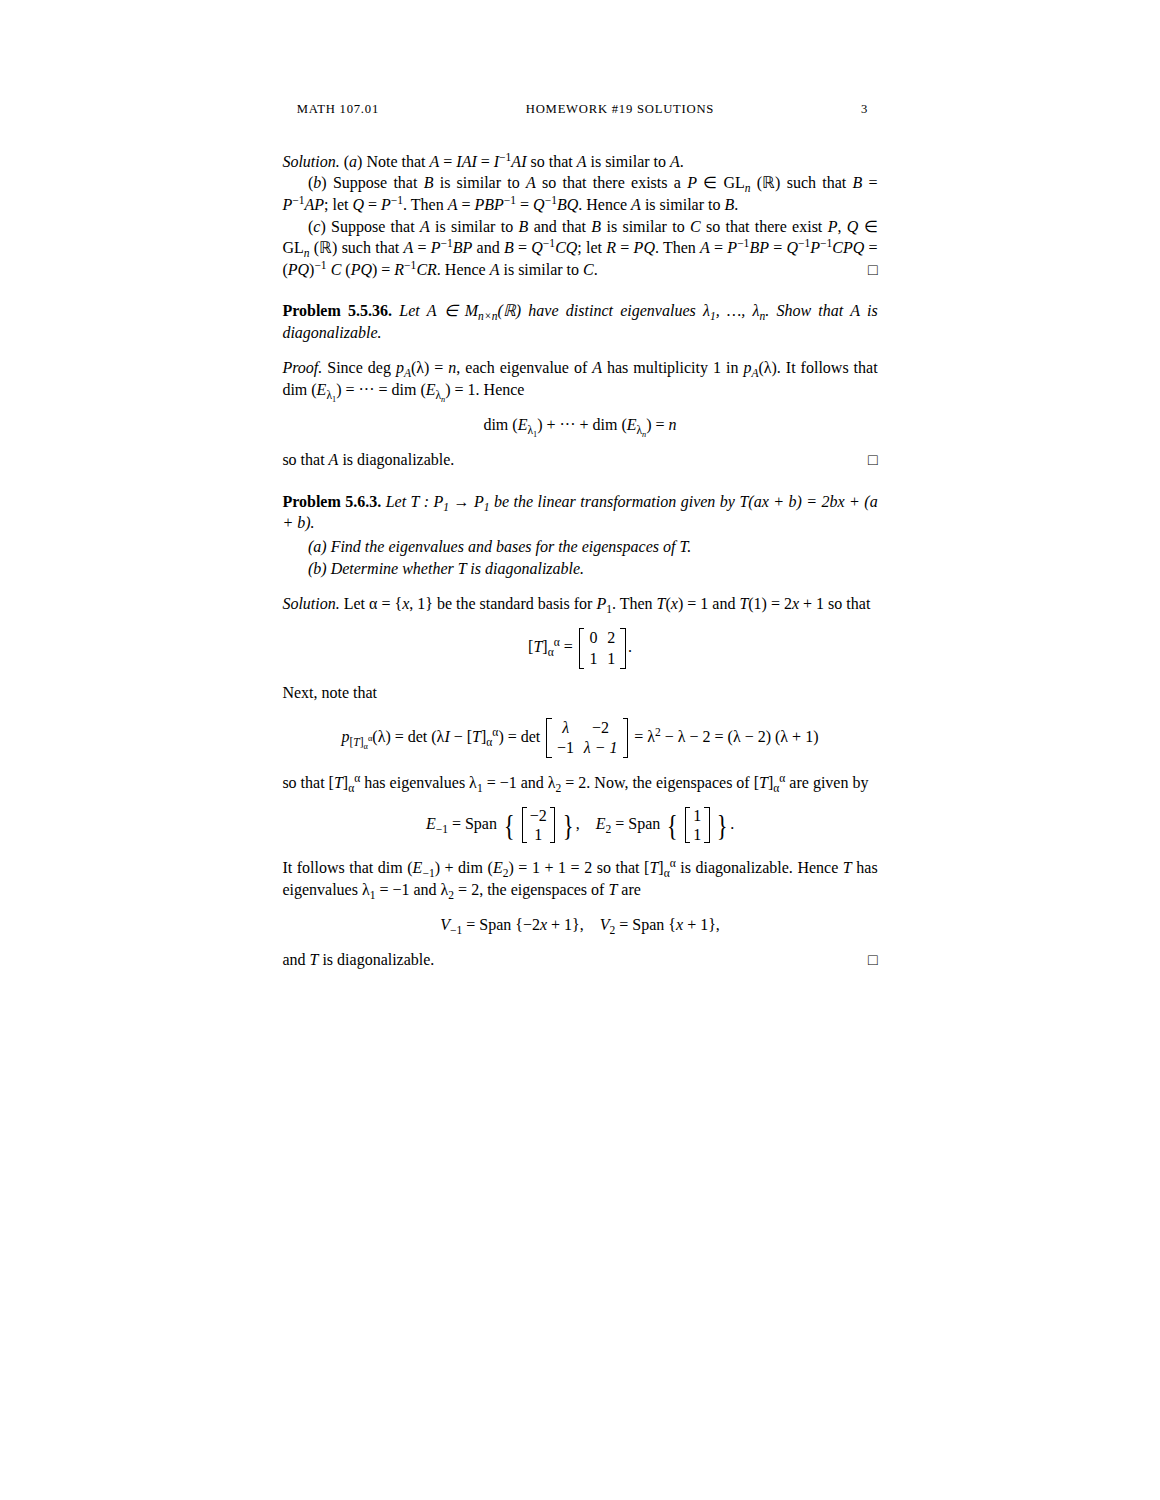MATH 107.01
HOMEWORK #19 SOLUTIONS
3
Solution. (a) Note that A = IAI = I−1AI so that A is similar to A.
(b) Suppose that B is similar to A so that there exists a P ∈ GLn (ℝ) such that B = P−1AP; let Q = P−1. Then A = PBP−1 = Q−1BQ. Hence A is similar to B.
(c) Suppose that A is similar to B and that B is similar to C so that there exist P, Q ∈ GLn (ℝ) such that A = P−1BP and B = Q−1CQ; let R = PQ. Then A = P−1BP = Q−1P−1CPQ = (PQ)−1 C (PQ) = R−1CR. Hence A is similar to C.□
Problem 5.5.36. Let A ∈ Mn×n(ℝ) have distinct eigenvalues λ1, …, λn. Show that A is diagonalizable.
Proof. Since deg pA(λ) = n, each eigenvalue of A has multiplicity 1 in pA(λ). It follows that dim (Eλ1) = ··· = dim (Eλn) = 1. Hence
dim (Eλ1) + ··· + dim (Eλn) = n
so that A is diagonalizable.□
Problem 5.6.3. Let T : P1 → P1 be the linear transformation given by T(ax + b) = 2bx + (a + b).
(a) Find the eigenvalues and bases for the eigenspaces of T.
(b) Determine whether T is diagonalizable.
Solution. Let α = {x, 1} be the standard basis for P1. Then T(x) = 1 and T(1) = 2x + 1 so that
[T]αα =
| 0 | 2 |
| 1 | 1 |
.
Next, note that
p[T]αα(λ) = det (λI − [T]αα) = det
| λ | −2 |
| −1 | λ − 1 |
= λ2 − λ − 2 = (λ − 2) (λ + 1)
so that [T]αα has eigenvalues λ1 = −1 and λ2 = 2. Now, the eigenspaces of [T]αα are given by
E−1 = Span {
| −2 |
| 1 |
}, E2 = Span {
| 1 |
| 1 |
}.
It follows that dim (E−1) + dim (E2) = 1 + 1 = 2 so that [T]αα is diagonalizable. Hence T has eigenvalues λ1 = −1 and λ2 = 2, the eigenspaces of T are
V−1 = Span {−2x + 1}, V2 = Span {x + 1},
and T is diagonalizable.□